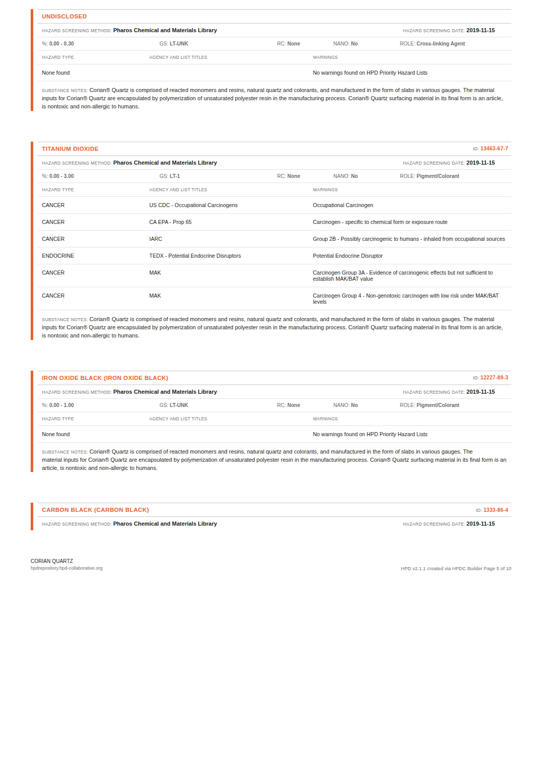UNDISCLOSED
HAZARD SCREENING METHOD: Pharos Chemical and Materials Library
HAZARD SCREENING DATE: 2019-11-15
%: 0.00 - 0.30
GS: LT-UNK
RC: None
NANO: No
ROLE: Cross-linking Agent
| HAZARD TYPE | AGENCY AND LIST TITLES | WARNINGS |
| --- | --- | --- |
| None found | | No warnings found on HPD Priority Hazard Lists |
SUBSTANCE NOTES: Corian® Quartz is comprised of reacted monomers and resins, natural quartz and colorants, and manufactured in the form of slabs in various gauges. The material inputs for Corian® Quartz are encapsulated by polymerization of unsaturated polyester resin in the manufacturing process. Corian® Quartz surfacing material in its final form is an article, is nontoxic and non-allergic to humans.
TITANIUM DIOXIDE ID: 13463-67-7
HAZARD SCREENING METHOD: Pharos Chemical and Materials Library
HAZARD SCREENING DATE: 2019-11-15
%: 0.00 - 3.00
GS: LT-1
RC: None
NANO: No
ROLE: Pigment/Colorant
| HAZARD TYPE | AGENCY AND LIST TITLES | WARNINGS |
| --- | --- | --- |
| CANCER | US CDC - Occupational Carcinogens | Occupational Carcinogen |
| CANCER | CA EPA - Prop 65 | Carcinogen - specific to chemical form or exposure route |
| CANCER | IARC | Group 2B - Possibly carcinogenic to humans - inhaled from occupational sources |
| ENDOCRINE | TEDX - Potential Endocrine Disruptors | Potential Endocrine Disruptor |
| CANCER | MAK | Carcinogen Group 3A - Evidence of carcinogenic effects but not sufficient to establish MAK/BAT value |
| CANCER | MAK | Carcinogen Group 4 - Non-genotoxic carcinogen with low risk under MAK/BAT levels |
SUBSTANCE NOTES: Corian® Quartz is comprised of reacted monomers and resins, natural quartz and colorants, and manufactured in the form of slabs in various gauges. The material inputs for Corian® Quartz are encapsulated by polymerization of unsaturated polyester resin in the manufacturing process. Corian® Quartz surfacing material in its final form is an article, is nontoxic and non-allergic to humans.
IRON OXIDE BLACK (IRON OXIDE BLACK) ID: 12227-89-3
HAZARD SCREENING METHOD: Pharos Chemical and Materials Library
HAZARD SCREENING DATE: 2019-11-15
%: 0.00 - 1.00
GS: LT-UNK
RC: None
NANO: No
ROLE: Pigment/Colorant
| HAZARD TYPE | AGENCY AND LIST TITLES | WARNINGS |
| --- | --- | --- |
| None found | | No warnings found on HPD Priority Hazard Lists |
SUBSTANCE NOTES: Corian® Quartz is comprised of reacted monomers and resins, natural quartz and colorants, and manufactured in the form of slabs in various gauges. The
material inputs for Corian® Quartz are encapsulated by polymerization of unsaturated polyester resin in the manufacturing process. Corian® Quartz surfacing material in its final form is an article, is nontoxic and non-allergic to humans.
CARBON BLACK (CARBON BLACK) ID: 1333-86-4
HAZARD SCREENING METHOD: Pharos Chemical and Materials Library
HAZARD SCREENING DATE: 2019-11-15
CORIAN QUARTZ
hpdrepository.hpd-collaborative.org
HPD v2.1.1 created via HPDC Builder Page 5 of 10